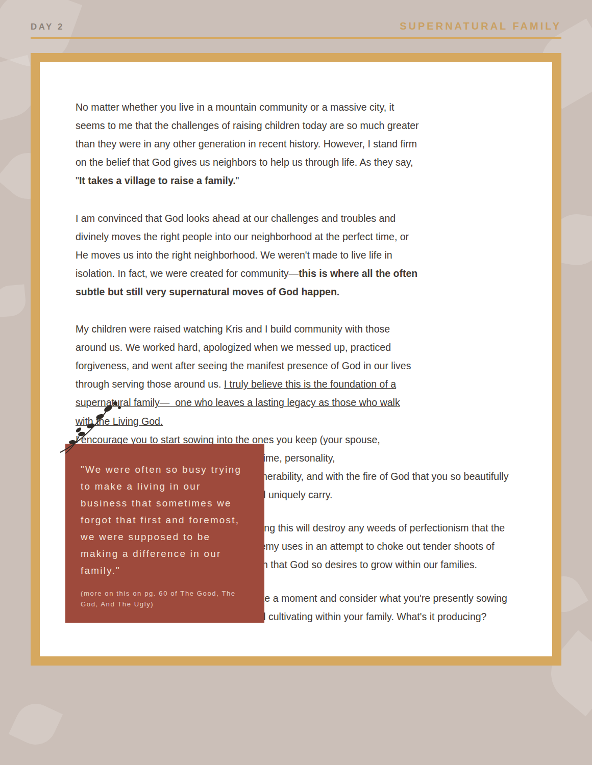DAY 2 SUPERNATURAL FAMILY
No matter whether you live in a mountain community or a massive city, it seems to me that the challenges of raising children today are so much greater than they were in any other generation in recent history. However, I stand firm on the belief that God gives us neighbors to help us through life. As they say, "It takes a village to raise a family."
I am convinced that God looks ahead at our challenges and troubles and divinely moves the right people into our neighborhood at the perfect time, or He moves us into the right neighborhood. We weren't made to live life in isolation. In fact, we were created for community—this is where all the often subtle but still very supernatural moves of God happen.
My children were raised watching Kris and I build community with those around us. We worked hard, apologized when we messed up, practiced forgiveness, and went after seeing the manifest presence of God in our lives through serving those around us. I truly believe this is the foundation of a supernatural family— one who leaves a lasting legacy as those who walk with the Living God.
I encourage you to start sowing into the ones you keep (your spouse, children, friends and neighbors) with your time, personality,
vulnerability, and with the fire of God that you so beautifully and uniquely carry.
Doing this will destroy any weeds of perfectionism that the enemy uses in an attempt to choke out tender shoots of faith that God so desires to grow within our families.
Take a moment and consider what you're presently sowing and cultivating within your family. What's it producing?
"We were often so busy trying to make a living in our business that sometimes we forgot that first and foremost, we were supposed to be making a difference in our family."
(more on this on pg. 60 of The Good, The God, And The Ugly)